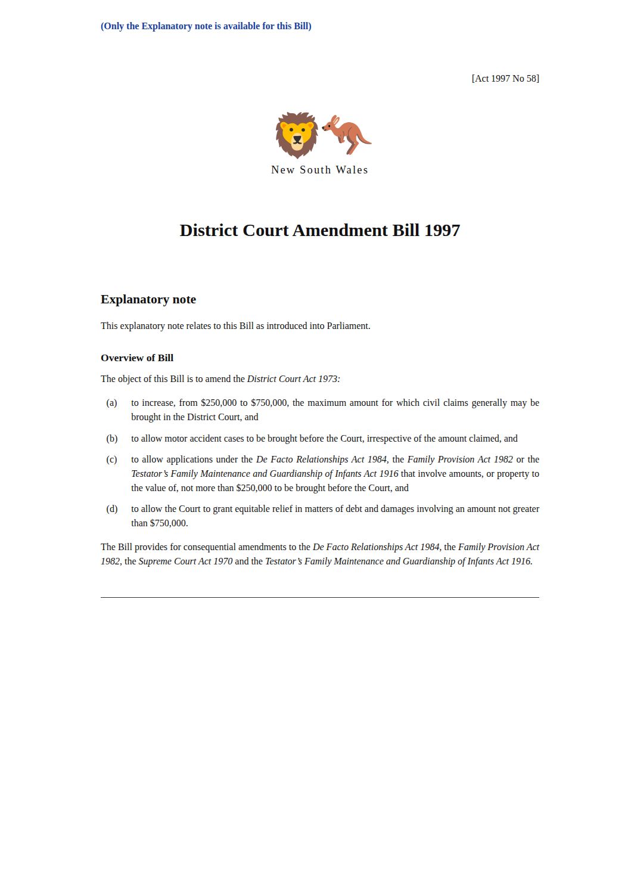(Only the Explanatory note is available for this Bill)
[Act 1997 No 58]
🦁🦘
New South Wales
District Court Amendment Bill 1997
Explanatory note
This explanatory note relates to this Bill as introduced into Parliament.
Overview of Bill
The object of this Bill is to amend the District Court Act 1973:
to increase, from $250,000 to $750,000, the maximum amount for which civil claims generally may be brought in the District Court, and
to allow motor accident cases to be brought before the Court, irrespective of the amount claimed, and
to allow applications under the De Facto Relationships Act 1984, the Family Provision Act 1982 or the Testator’s Family Maintenance and Guardianship of Infants Act 1916 that involve amounts, or property to the value of, not more than $250,000 to be brought before the Court, and
to allow the Court to grant equitable relief in matters of debt and damages involving an amount not greater than $750,000.
The Bill provides for consequential amendments to the De Facto Relationships Act 1984, the Family Provision Act 1982, the Supreme Court Act 1970 and the Testator’s Family Maintenance and Guardianship of Infants Act 1916.